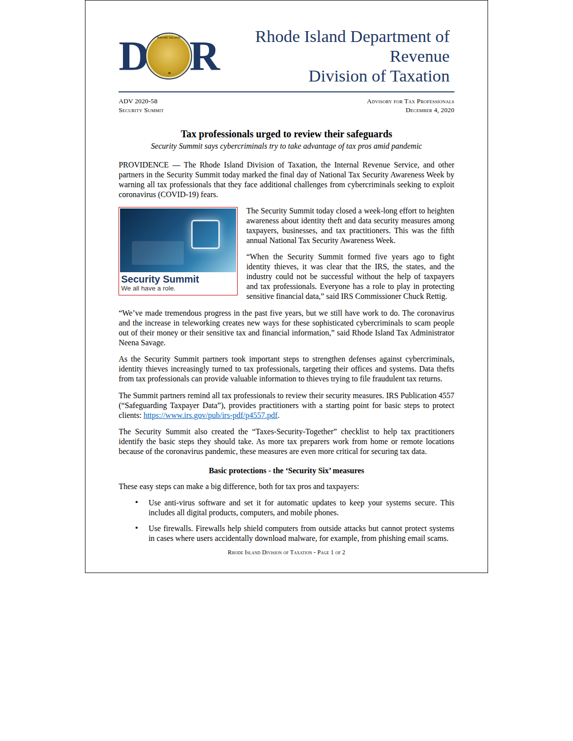D R
Rhode Island Department of Revenue
Division of Taxation
ADV 2020-58
Security Summit
Advisory for Tax Professionals
December 4, 2020
Tax professionals urged to review their safeguards
Security Summit says cybercriminals try to take advantage of tax pros amid pandemic
PROVIDENCE — The Rhode Island Division of Taxation, the Internal Revenue Service, and other partners in the Security Summit today marked the final day of National Tax Security Awareness Week by warning all tax professionals that they face additional challenges from cybercriminals seeking to exploit coronavirus (COVID-19) fears.
Security Summit
We all have a role.
The Security Summit today closed a week-long effort to heighten awareness about identity theft and data security measures among taxpayers, businesses, and tax practitioners. This was the fifth annual National Tax Security Awareness Week.
“When the Security Summit formed five years ago to fight identity thieves, it was clear that the IRS, the states, and the industry could not be successful without the help of taxpayers and tax professionals. Everyone has a role to play in protecting sensitive financial data,” said IRS Commissioner Chuck Rettig.
“We’ve made tremendous progress in the past five years, but we still have work to do. The coronavirus and the increase in teleworking creates new ways for these sophisticated cybercriminals to scam people out of their money or their sensitive tax and financial information,” said Rhode Island Tax Administrator Neena Savage.
As the Security Summit partners took important steps to strengthen defenses against cybercriminals, identity thieves increasingly turned to tax professionals, targeting their offices and systems. Data thefts from tax professionals can provide valuable information to thieves trying to file fraudulent tax returns.
The Summit partners remind all tax professionals to review their security measures. IRS Publication 4557 (“Safeguarding Taxpayer Data”), provides practitioners with a starting point for basic steps to protect clients: https://www.irs.gov/pub/irs-pdf/p4557.pdf.
The Security Summit also created the “Taxes-Security-Together” checklist to help tax practitioners identify the basic steps they should take. As more tax preparers work from home or remote locations because of the coronavirus pandemic, these measures are even more critical for securing tax data.
Basic protections - the ‘Security Six’ measures
These easy steps can make a big difference, both for tax pros and taxpayers:
Use anti-virus software and set it for automatic updates to keep your systems secure. This includes all digital products, computers, and mobile phones.
Use firewalls. Firewalls help shield computers from outside attacks but cannot protect systems in cases where users accidentally download malware, for example, from phishing email scams.
Rhode Island Division of Taxation - Page 1 of 2